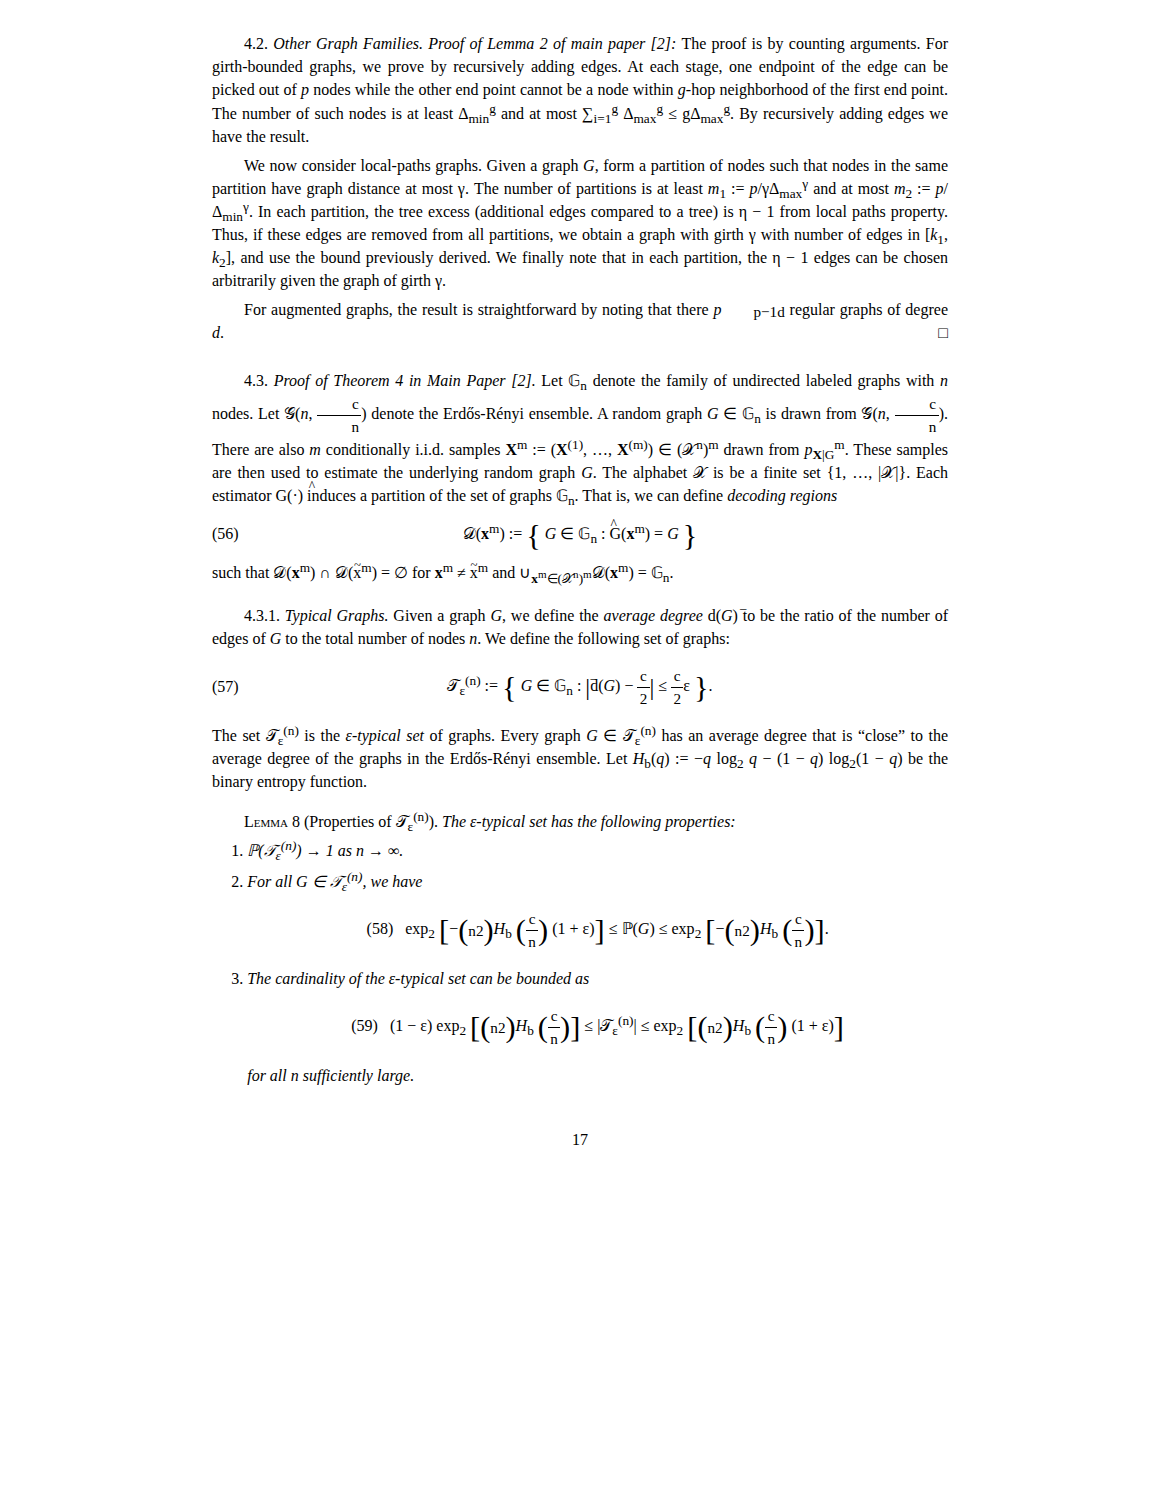4.2. Other Graph Families. Proof of Lemma 2 of main paper [2]: The proof is by counting arguments. For girth-bounded graphs, we prove by recursively adding edges. At each stage, one endpoint of the edge can be picked out of p nodes while the other end point cannot be a node within g-hop neighborhood of the first end point. The number of such nodes is at least Δming and at most ∑i=1g Δmaxg ≤ gΔmaxg. By recursively adding edges we have the result.
We now consider local-paths graphs. Given a graph G, form a partition of nodes such that nodes in the same partition have graph distance at most γ. The number of partitions is at least m1 := p/γΔmaxγ and at most m2 := p/Δminγ. In each partition, the tree excess (additional edges compared to a tree) is η − 1 from local paths property. Thus, if these edges are removed from all partitions, we obtain a graph with girth γ with number of edges in [k1, k2], and use the bound previously derived. We finally note that in each partition, the η − 1 edges can be chosen arbitrarily given the graph of girth γ.
For augmented graphs, the result is straightforward by noting that there pp−1 d regular graphs of degree d. □
4.3. Proof of Theorem 4 in Main Paper [2]. Let 𝔾n denote the family of undirected labeled graphs with n nodes. Let 𝒢(n, cn) denote the Erdős-Rényi ensemble. A random graph G ∈ 𝔾n is drawn from 𝒢(n, cn). There are also m conditionally i.i.d. samples Xm := (X(1), …, X(m)) ∈ (𝒳n)m drawn from pX|Gm. These samples are then used to estimate the underlying random graph G. The alphabet 𝒳 is be a finite set {1, …, |𝒳|}. Each estimator G(·) induces a partition of the set of graphs 𝔾n. That is, we can define decoding regions
(56) 𝒟(xm) := { G ∈ 𝔾n : G(xm) = G }
such that 𝒟(xm) ∩ 𝒟(xm) = ∅ for xm ≠ xm and ∪xm∈(𝒳n)m𝒟(xm) = 𝔾n.
4.3.1. Typical Graphs. Given a graph G, we define the average degree d(G) to be the ratio of the number of edges of G to the total number of nodes n. We define the following set of graphs:
(57) 𝒯ε(n) := { G ∈ 𝔾n : |d(G) − c 2| ≤ c 2ε }.
The set 𝒯ε(n) is the ε-typical set of graphs. Every graph G ∈ 𝒯ε(n) has an average degree that is “close” to the average degree of the graphs in the Erdős-Rényi ensemble. Let Hb(q) := −q log2 q − (1 − q) log2(1 − q) be the binary entropy function.
Lemma 8 (Properties of 𝒯ε(n)). The ε-typical set has the following properties:
ℙ(𝒯ε(n)) → 1 as n → ∞.
For all G ∈ 𝒯ε(n), we have
(58) exp2 [−(n 2) Hb (cn) (1 + ε)] ≤ ℙ(G) ≤ exp2 [−(n 2) Hb (cn)].
The cardinality of the ε-typical set can be bounded as
(59) (1 − ε) exp2 [(n 2) Hb (cn)] ≤ |𝒯ε(n)| ≤ exp2 [(n 2) Hb (cn) (1 + ε)]
for all n sufficiently large.
17